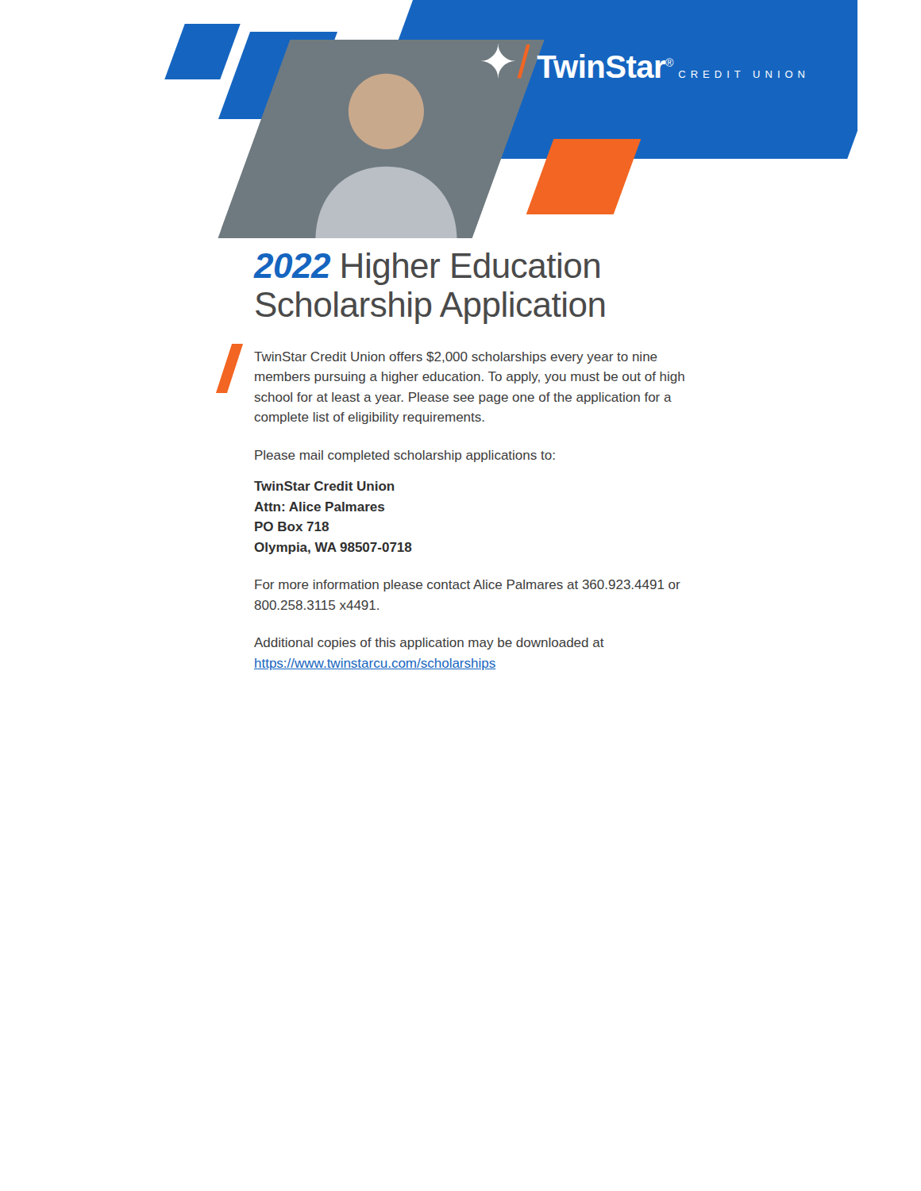✦/ TwinStar® CREDIT UNION
2022 Higher Education
Scholarship Application
TwinStar Credit Union offers $2,000 scholarships every year to nine members pursuing a higher education. To apply, you must be out of high school for at least a year. Please see page one of the application for a complete list of eligibility requirements.
Please mail completed scholarship applications to:
TwinStar Credit Union
Attn: Alice Palmares
PO Box 718
Olympia, WA 98507-0718
For more information please contact Alice Palmares at 360.923.4491 or 800.258.3115 x4491.
Additional copies of this application may be downloaded at
https://www.twinstarcu.com/scholarships